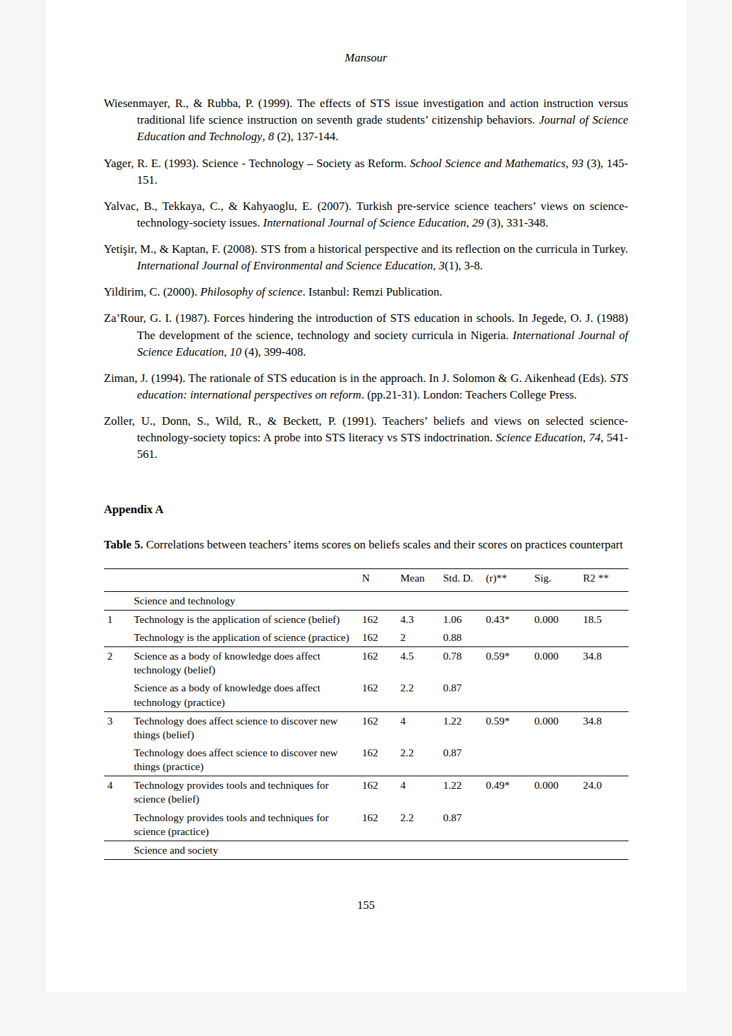Mansour
Wiesenmayer, R., & Rubba, P. (1999). The effects of STS issue investigation and action instruction versus traditional life science instruction on seventh grade students’ citizenship behaviors. Journal of Science Education and Technology, 8 (2), 137-144.
Yager, R. E. (1993). Science - Technology – Society as Reform. School Science and Mathematics, 93 (3), 145-151.
Yalvac, B., Tekkaya, C., & Kahyaoglu, E. (2007). Turkish pre-service science teachers’ views on science-technology-society issues. International Journal of Science Education, 29 (3), 331-348.
Yetişir, M., & Kaptan, F. (2008). STS from a historical perspective and its reflection on the curricula in Turkey. International Journal of Environmental and Science Education, 3(1), 3-8.
Yildirim, C. (2000). Philosophy of science. Istanbul: Remzi Publication.
Za’Rour, G. I. (1987). Forces hindering the introduction of STS education in schools. In Jegede, O. J. (1988) The development of the science, technology and society curricula in Nigeria. International Journal of Science Education, 10 (4), 399-408.
Ziman, J. (1994). The rationale of STS education is in the approach. In J. Solomon & G. Aikenhead (Eds). STS education: international perspectives on reform. (pp.21-31). London: Teachers College Press.
Zoller, U., Donn, S., Wild, R., & Beckett, P. (1991). Teachers’ beliefs and views on selected science-technology-society topics: A probe into STS literacy vs STS indoctrination. Science Education, 74, 541-561.
Appendix A
Table 5. Correlations between teachers’ items scores on beliefs scales and their scores on practices counterpart
| | | N | Mean | Std. D. | (r)** | Sig. | R2 ** |
| --- | --- | --- | --- | --- | --- | --- | --- |
| | Science and technology | | | | | | |
| 1 | Technology is the application of science (belief) | 162 | 4.3 | 1.06 | 0.43* | 0.000 | 18.5 |
| | Technology is the application of science (practice) | 162 | 2 | 0.88 | | | |
| 2 | Science as a body of knowledge does affect technology (belief) | 162 | 4.5 | 0.78 | 0.59* | 0.000 | 34.8 |
| | Science as a body of knowledge does affect technology (practice) | 162 | 2.2 | 0.87 | | | |
| 3 | Technology does affect science to discover new things (belief) | 162 | 4 | 1.22 | 0.59* | 0.000 | 34.8 |
| | Technology does affect science to discover new things (practice) | 162 | 2.2 | 0.87 | | | |
| 4 | Technology provides tools and techniques for science (belief) | 162 | 4 | 1.22 | 0.49* | 0.000 | 24.0 |
| | Technology provides tools and techniques for science (practice) | 162 | 2.2 | 0.87 | | | |
| | Science and society | | | | | | |
155